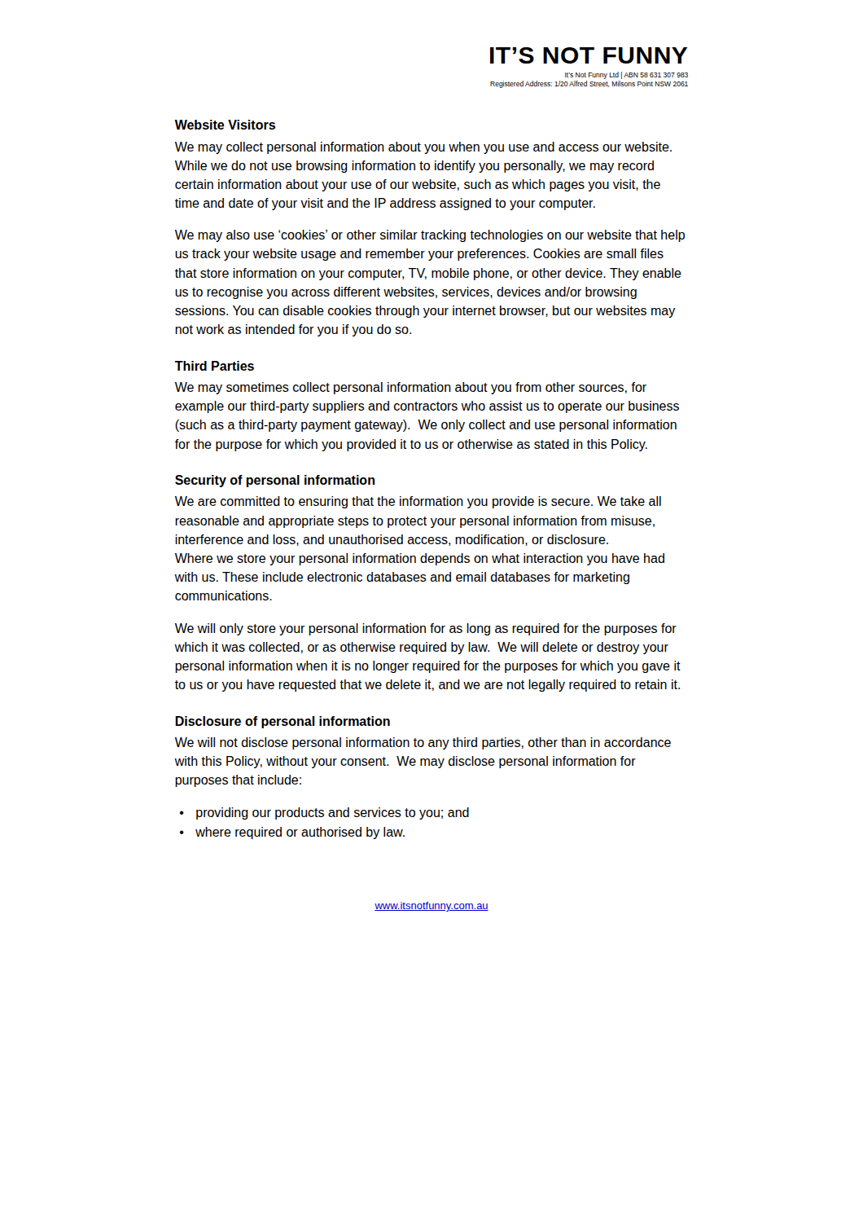IT’S NOT FUNNY
It’s Not Funny Ltd | ABN 58 631 307 983
Registered Address: 1/20 Alfred Street, Milsons Point NSW 2061
Website Visitors
We may collect personal information about you when you use and access our website. While we do not use browsing information to identify you personally, we may record certain information about your use of our website, such as which pages you visit, the time and date of your visit and the IP address assigned to your computer.
We may also use ‘cookies’ or other similar tracking technologies on our website that help us track your website usage and remember your preferences. Cookies are small files that store information on your computer, TV, mobile phone, or other device. They enable us to recognise you across different websites, services, devices and/or browsing sessions. You can disable cookies through your internet browser, but our websites may not work as intended for you if you do so.
Third Parties
We may sometimes collect personal information about you from other sources, for example our third-party suppliers and contractors who assist us to operate our business (such as a third-party payment gateway). We only collect and use personal information for the purpose for which you provided it to us or otherwise as stated in this Policy.
Security of personal information
We are committed to ensuring that the information you provide is secure. We take all reasonable and appropriate steps to protect your personal information from misuse, interference and loss, and unauthorised access, modification, or disclosure.
Where we store your personal information depends on what interaction you have had with us. These include electronic databases and email databases for marketing communications.
We will only store your personal information for as long as required for the purposes for which it was collected, or as otherwise required by law. We will delete or destroy your personal information when it is no longer required for the purposes for which you gave it to us or you have requested that we delete it, and we are not legally required to retain it.
Disclosure of personal information
We will not disclose personal information to any third parties, other than in accordance with this Policy, without your consent. We may disclose personal information for purposes that include:
providing our products and services to you; and
where required or authorised by law.
www.itsnotfunny.com.au